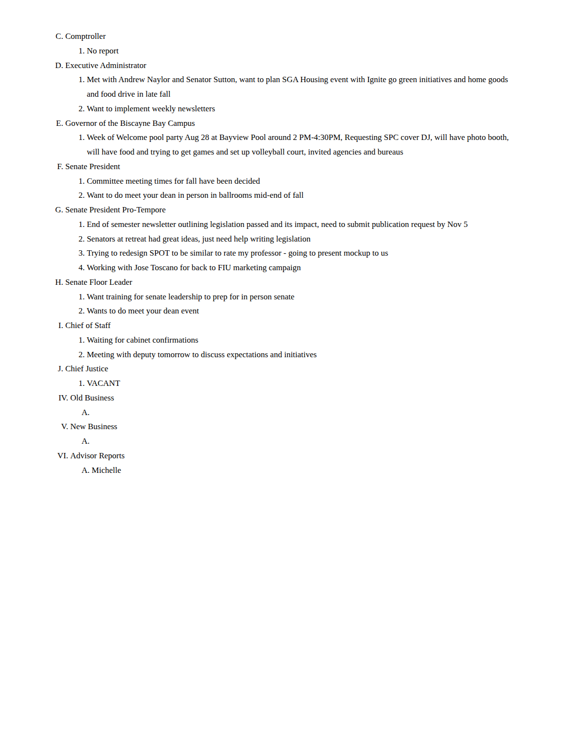Comptroller
No report
Executive Administrator
Met with Andrew Naylor and Senator Sutton, want to plan SGA Housing event with Ignite go green initiatives and home goods and food drive in late fall
Want to implement weekly newsletters
Governor of the Biscayne Bay Campus
Week of Welcome pool party Aug 28 at Bayview Pool around 2 PM-4:30PM, Requesting SPC cover DJ, will have photo booth, will have food and trying to get games and set up volleyball court, invited agencies and bureaus
Senate President
Committee meeting times for fall have been decided
Want to do meet your dean in person in ballrooms mid-end of fall
Senate President Pro-Tempore
End of semester newsletter outlining legislation passed and its impact, need to submit publication request by Nov 5
Senators at retreat had great ideas, just need help writing legislation
Trying to redesign SPOT to be similar to rate my professor - going to present mockup to us
Working with Jose Toscano for back to FIU marketing campaign
Senate Floor Leader
Want training for senate leadership to prep for in person senate
Wants to do meet your dean event
Chief of Staff
Waiting for cabinet confirmations
Meeting with deputy tomorrow to discuss expectations and initiatives
Chief Justice
VACANT
Old Business
New Business
Advisor Reports
Michelle